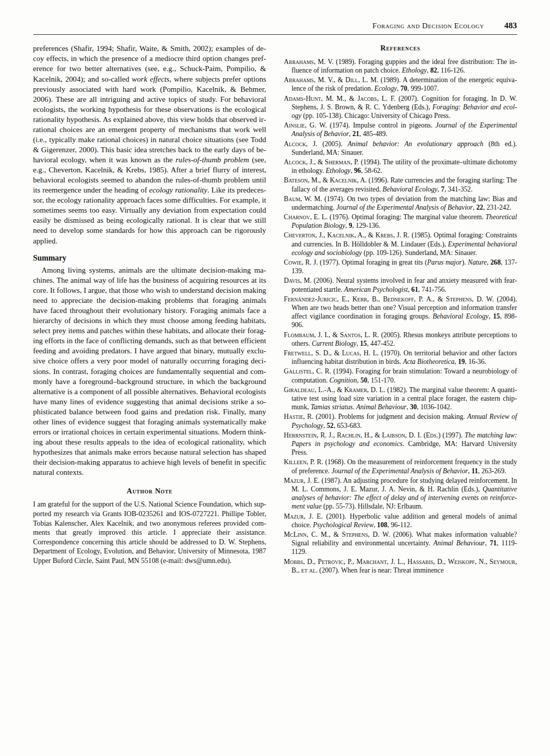Foraging and Decision Ecology 483
preferences (Shafir, 1994; Shafir, Waite, & Smith, 2002); examples of decoy effects, in which the presence of a mediocre third option changes preference for two better alternatives (see, e.g., Schuck-Paim, Pompilio, & Kacelnik, 2004); and so-called work effects, where subjects prefer options previously associated with hard work (Pompilio, Kacelnik, & Behmer, 2006). These are all intriguing and active topics of study. For behavioral ecologists, the working hypothesis for these observations is the ecological rationality hypothesis. As explained above, this view holds that observed irrational choices are an emergent property of mechanisms that work well (i.e., typically make rational choices) in natural choice situations (see Todd & Gigerenzer, 2000). This basic idea stretches back to the early days of behavioral ecology, when it was known as the rules-of-thumb problem (see, e.g., Cheverton, Kacelnik, & Krebs, 1985). After a brief flurry of interest, behavioral ecologists seemed to abandon the rules-of-thumb problem until its reemergence under the heading of ecology rationality. Like its predecessor, the ecology rationality approach faces some difficulties. For example, it sometimes seems too easy. Virtually any deviation from expectation could easily be dismissed as being ecologically rational. It is clear that we still need to develop some standards for how this approach can be rigorously applied.
Summary
Among living systems, animals are the ultimate decision-making machines. The animal way of life has the business of acquiring resources at its core. It follows, I argue, that those who wish to understand decision making need to appreciate the decision-making problems that foraging animals have faced throughout their evolutionary history. Foraging animals face a hierarchy of decisions in which they must choose among feeding habitats, select prey items and patches within these habitats, and allocate their foraging efforts in the face of conflicting demands, such as that between efficient feeding and avoiding predators. I have argued that binary, mutually exclusive choice offers a very poor model of naturally occurring foraging decisions. In contrast, foraging choices are fundamentally sequential and commonly have a foreground–background structure, in which the background alternative is a component of all possible alternatives. Behavioral ecologists have many lines of evidence suggesting that animal decisions strike a sophisticated balance between food gains and predation risk. Finally, many other lines of evidence suggest that foraging animals systematically make errors or irrational choices in certain experimental situations. Modern thinking about these results appeals to the idea of ecological rationality, which hypothesizes that animals make errors because natural selection has shaped their decision-making apparatus to achieve high levels of benefit in specific natural contexts.
Author Note
I am grateful for the support of the U.S. National Science Foundation, which supported my research via Grants IOB-0235261 and IOS-0727221. Phillipe Tobler, Tobias Kalenscher, Alex Kacelnik, and two anonymous referees provided comments that greatly improved this article. I appreciate their assistance. Correspondence concerning this article should be addressed to D. W. Stephens, Department of Ecology, Evolution, and Behavior, University of Minnesota, 1987 Upper Buford Circle, Saint Paul, MN 55108 (e-mail: dws@umn.edu).
References
Abrahams, M. V. (1989). Foraging guppies and the ideal free distribution: The influence of information on patch choice. Ethology, 82, 116-126.
Abrahams, M. V., & Dill, L. M. (1989). A determination of the energetic equivalence of the risk of predation. Ecology, 70, 999-1007.
Adams-Hunt, M. M., & Jacobs, L. F. (2007). Cognition for foraging. In D. W. Stephens, J. S. Brown, & R. C. Ydenberg (Eds.), Foraging: Behavior and ecology (pp. 105-138). Chicago: University of Chicago Press.
Ainslie, G. W. (1974). Impulse control in pigeons. Journal of the Experimental Analysis of Behavior, 21, 485-489.
Alcock, J. (2005). Animal behavior: An evolutionary approach (8th ed.). Sunderland, MA: Sinauer.
Alcock, J., & Sherman, P. (1994). The utility of the proximate–ultimate dichotomy in ethology. Ethology, 96, 58-62.
Bateson, M., & Kacelnik, A. (1996). Rate currencies and the foraging starling: The fallacy of the averages revisited. Behavioral Ecology, 7, 341-352.
Baum, W. M. (1974). On two types of deviation from the matching law: Bias and undermatching. Journal of the Experimental Analysis of Behavior, 22, 231-242.
Charnov, E. L. (1976). Optimal foraging: The marginal value theorem. Theoretical Population Biology, 9, 129-136.
Cheverton, J., Kacelnik, A., & Krebs, J. R. (1985). Optimal foraging: Constraints and currencies. In B. Hölldobler & M. Lindauer (Eds.), Experimental behavioral ecology and sociobiology (pp. 109-126). Sunderland, MA: Sinauer.
Cowie, R. J. (1977). Optimal foraging in great tits (Parus major). Nature, 268, 137-139.
Davis, M. (2006). Neural systems involved in fear and anxiety measured with fear-potentiated startle. American Psychologist, 61, 741-756.
Fernández-Juricic, E., Kerr, B., Bednekoff, P. A., & Stephens, D. W. (2004). When are two heads better than one? Visual perception and information transfer affect vigilance coordination in foraging groups. Behavioral Ecology, 15, 898-906.
Flombaum, J. I., & Santos, L. R. (2005). Rhesus monkeys attribute perceptions to others. Current Biology, 15, 447-452.
Fretwell, S. D., & Lucas, H. L. (1970). On territorial behavior and other factors influencing habitat distribution in birds. Acta Biotheoretica, 19, 16-36.
Gallistel, C. R. (1994). Foraging for brain stimulation: Toward a neurobiology of computation. Cognition, 50, 151-170.
Giraldeau, L.-A., & Kramer, D. L. (1982). The marginal value theorem: A quantitative test using load size variation in a central place forager, the eastern chipmunk, Tamias striatus. Animal Behaviour, 30, 1036-1042.
Hastie, R. (2001). Problems for judgment and decision making. Annual Review of Psychology, 52, 653-683.
Herrnstein, R. J., Rachlin, H., & Laibson, D. I. (Eds.) (1997). The matching law: Papers in psychology and economics. Cambridge, MA: Harvard University Press.
Killeen, P. R. (1968). On the measurement of reinforcement frequency in the study of preference. Journal of the Experimental Analysis of Behavior, 11, 263-269.
Mazur, J. E. (1987). An adjusting procedure for studying delayed reinforcement. In M. L. Commons, J. E. Mazur, J. A. Nevin, & H. Rachlin (Eds.), Quantitative analyses of behavior: The effect of delay and of intervening events on reinforcement value (pp. 55-73). Hillsdale, NJ: Erlbaum.
Mazur, J. E. (2001). Hyperbolic value addition and general models of animal choice. Psychological Review, 108, 96-112.
McLinn, C. M., & Stephens, D. W. (2006). What makes information valuable? Signal reliability and environmental uncertainty. Animal Behaviour, 71, 1119-1129.
Mobbs, D., Petrovic, P., Marchant, J. L., Hassabis, D., Weiskopf, N., Seymour, B., et al. (2007). When fear is near: Threat imminence